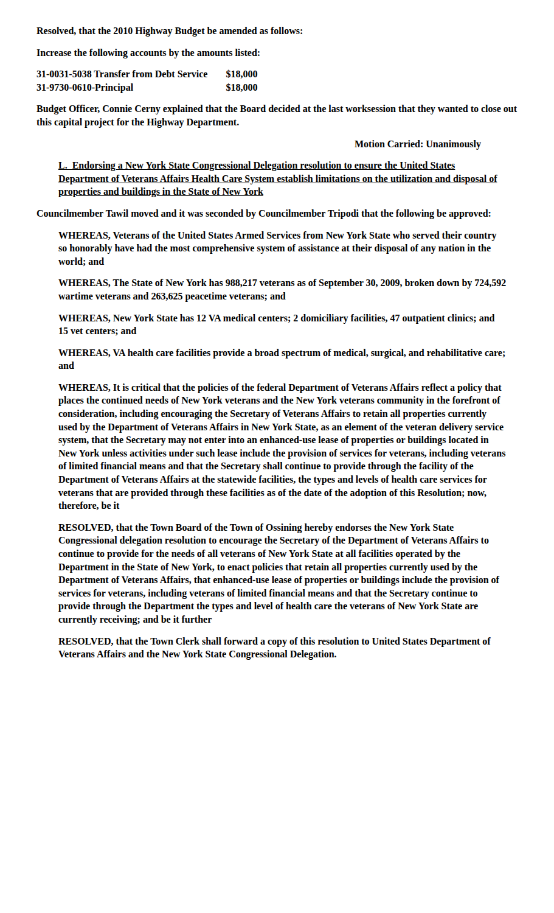Resolved, that the 2010 Highway Budget be amended as follows:
Increase the following accounts by the amounts listed:
| 31-0031-5038 Transfer from Debt Service | $18,000 |
| 31-9730-0610-Principal | $18,000 |
Budget Officer, Connie Cerny explained that the Board decided at the last worksession that they wanted to close out this capital project for the Highway Department.
Motion Carried: Unanimously
L. Endorsing a New York State Congressional Delegation resolution to ensure the United States Department of Veterans Affairs Health Care System establish limitations on the utilization and disposal of properties and buildings in the State of New York
Councilmember Tawil moved and it was seconded by Councilmember Tripodi that the following be approved:
WHEREAS, Veterans of the United States Armed Services from New York State who served their country so honorably have had the most comprehensive system of assistance at their disposal of any nation in the world; and
WHEREAS, The State of New York has 988,217 veterans as of September 30, 2009, broken down by 724,592 wartime veterans and 263,625 peacetime veterans; and
WHEREAS, New York State has 12 VA medical centers; 2 domiciliary facilities, 47 outpatient clinics; and 15 vet centers; and
WHEREAS, VA health care facilities provide a broad spectrum of medical, surgical, and rehabilitative care; and
WHEREAS, It is critical that the policies of the federal Department of Veterans Affairs reflect a policy that places the continued needs of New York veterans and the New York veterans community in the forefront of consideration, including encouraging the Secretary of Veterans Affairs to retain all properties currently used by the Department of Veterans Affairs in New York State, as an element of the veteran delivery service system, that the Secretary may not enter into an enhanced-use lease of properties or buildings located in New York unless activities under such lease include the provision of services for veterans, including veterans of limited financial means and that the Secretary shall continue to provide through the facility of the Department of Veterans Affairs at the statewide facilities, the types and levels of health care services for veterans that are provided through these facilities as of the date of the adoption of this Resolution; now, therefore, be it
RESOLVED, that the Town Board of the Town of Ossining hereby endorses the New York State Congressional delegation resolution to encourage the Secretary of the Department of Veterans Affairs to continue to provide for the needs of all veterans of New York State at all facilities operated by the Department in the State of New York, to enact policies that retain all properties currently used by the Department of Veterans Affairs, that enhanced-use lease of properties or buildings include the provision of services for veterans, including veterans of limited financial means and that the Secretary continue to provide through the Department the types and level of health care the veterans of New York State are currently receiving; and be it further
RESOLVED, that the Town Clerk shall forward a copy of this resolution to United States Department of Veterans Affairs and the New York State Congressional Delegation.